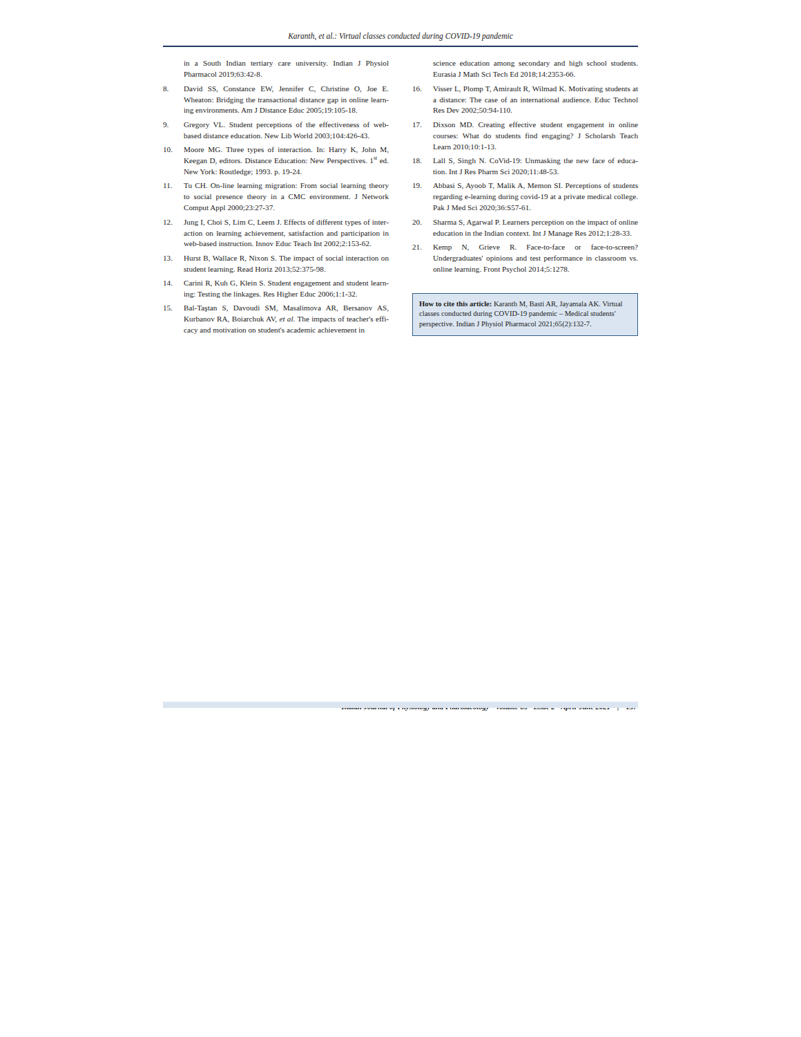Karanth, et al.: Virtual classes conducted during COVID-19 pandemic
in a South Indian tertiary care university. Indian J Physiol Pharmacol 2019;63:42-8.
8. David SS, Constance EW, Jennifer C, Christine O, Joe E. Wheaton: Bridging the transactional distance gap in online learning environments. Am J Distance Educ 2005;19:105-18.
9. Gregory VL. Student perceptions of the effectiveness of web-based distance education. New Lib World 2003;104:426-43.
10. Moore MG. Three types of interaction. In: Harry K, John M, Keegan D, editors. Distance Education: New Perspectives. 1st ed. New York: Routledge; 1993. p. 19-24.
11. Tu CH. On-line learning migration: From social learning theory to social presence theory in a CMC environment. J Network Comput Appl 2000;23:27-37.
12. Jung I, Choi S, Lim C, Leem J. Effects of different types of interaction on learning achievement, satisfaction and participation in web-based instruction. Innov Educ Teach Int 2002;2:153-62.
13. Hurst B, Wallace R, Nixon S. The impact of social interaction on student learning. Read Horiz 2013;52:375-98.
14. Carini R, Kuh G, Klein S. Student engagement and student learning: Testing the linkages. Res Higher Educ 2006;1:1-32.
15. Bal-Taştan S, Davoudi SM, Masalimova AR, Bersanov AS, Kurbanov RA, Boiarchuk AV, et al. The impacts of teacher's efficacy and motivation on student's academic achievement in
science education among secondary and high school students. Eurasia J Math Sci Tech Ed 2018;14:2353-66.
16. Visser L, Plomp T, Amirault R, Wilmad K. Motivating students at a distance: The case of an international audience. Educ Technol Res Dev 2002;50:94-110.
17. Dixson MD. Creating effective student engagement in online courses: What do students find engaging? J Scholarsh Teach Learn 2010;10:1-13.
18. Lall S, Singh N. CoVid-19: Unmasking the new face of education. Int J Res Pharm Sci 2020;11:48-53.
19. Abbasi S, Ayoob T, Malik A, Memon SI. Perceptions of students regarding e-learning during covid-19 at a private medical college. Pak J Med Sci 2020;36:S57-61.
20. Sharma S, Agarwal P. Learners perception on the impact of online education in the Indian context. Int J Manage Res 2012;1:28-33.
21. Kemp N, Grieve R. Face-to-face or face-to-screen? Undergraduates' opinions and test performance in classroom vs. online learning. Front Psychol 2014;5:1278.
How to cite this article: Karanth M, Basti AR, Jayamala AK. Virtual classes conducted during COVID-19 pandemic – Medical students' perspective. Indian J Physiol Pharmacol 2021;65(2):132-7.
Indian Journal of Physiology and Pharmacology • Volume 65 • Issue 2 • April-June 2021 | 137